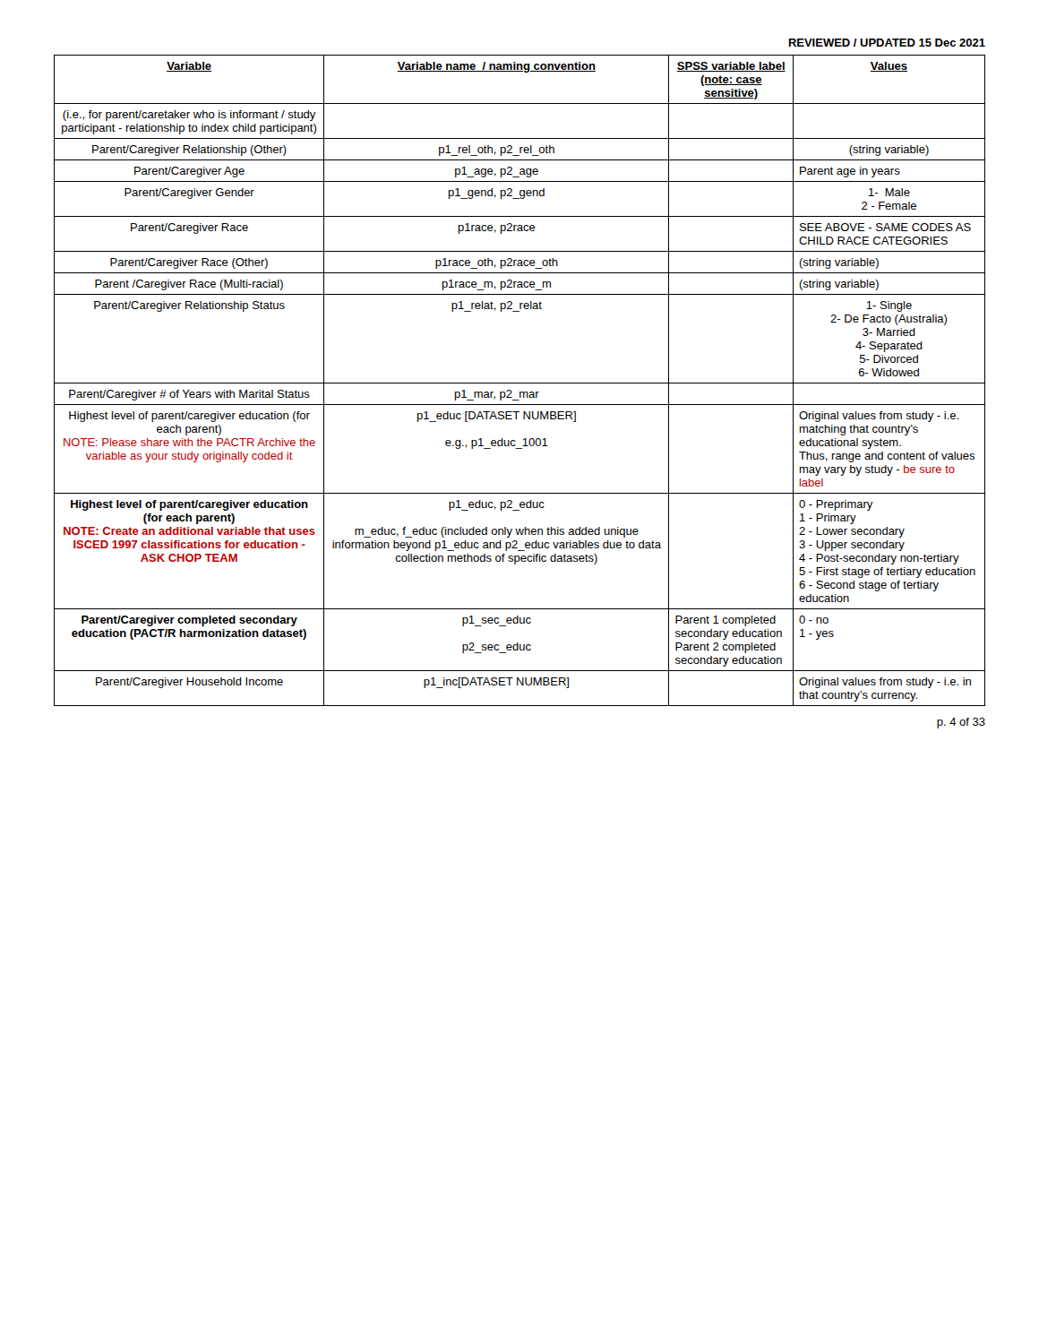REVIEWED / UPDATED 15 Dec 2021
| Variable | Variable name / naming convention | SPSS variable label (note: case sensitive) | Values |
| --- | --- | --- | --- |
| (i.e., for parent/caretaker who is informant / study participant - relationship to index child participant) | | | |
| Parent/Caregiver Relationship (Other) | p1_rel_oth, p2_rel_oth | | (string variable) |
| Parent/Caregiver Age | p1_age, p2_age | | Parent age in years |
| Parent/Caregiver Gender | p1_gend, p2_gend | | 1- Male 2 - Female |
| Parent/Caregiver Race | p1race, p2race | | SEE ABOVE - SAME CODES AS CHILD RACE CATEGORIES |
| Parent/Caregiver Race (Other) | p1race_oth, p2race_oth | | (string variable) |
| Parent /Caregiver Race (Multi-racial) | p1race_m, p2race_m | | (string variable) |
| Parent/Caregiver Relationship Status | p1_relat, p2_relat | | 1- Single 2- De Facto (Australia) 3- Married 4- Separated 5- Divorced 6- Widowed |
| Parent/Caregiver # of Years with Marital Status | p1_mar, p2_mar | | |
| Highest level of parent/caregiver education (for each parent) NOTE: Please share with the PACTR Archive the variable as your study originally coded it | p1_educ [DATASET NUMBER] e.g., p1_educ_1001 | | Original values from study - i.e. matching that country’s educational system. Thus, range and content of values may vary by study - be sure to label |
| Highest level of parent/caregiver education (for each parent) NOTE: Create an additional variable that uses ISCED 1997 classifications for education - ASK CHOP TEAM | p1_educ, p2_educ m_educ, f_educ (included only when this added unique information beyond p1_educ and p2_educ variables due to data collection methods of specific datasets) | | 0 - Preprimary 1 - Primary 2 - Lower secondary 3 - Upper secondary 4 - Post-secondary non-tertiary 5 - First stage of tertiary education 6 - Second stage of tertiary education |
| Parent/Caregiver completed secondary education (PACT/R harmonization dataset) | p1_sec_educ p2_sec_educ | Parent 1 completed secondary education Parent 2 completed secondary education | 0 - no 1 - yes |
| Parent/Caregiver Household Income | p1_inc[DATASET NUMBER] | | Original values from study - i.e. in that country’s currency. |
p. 4 of 33